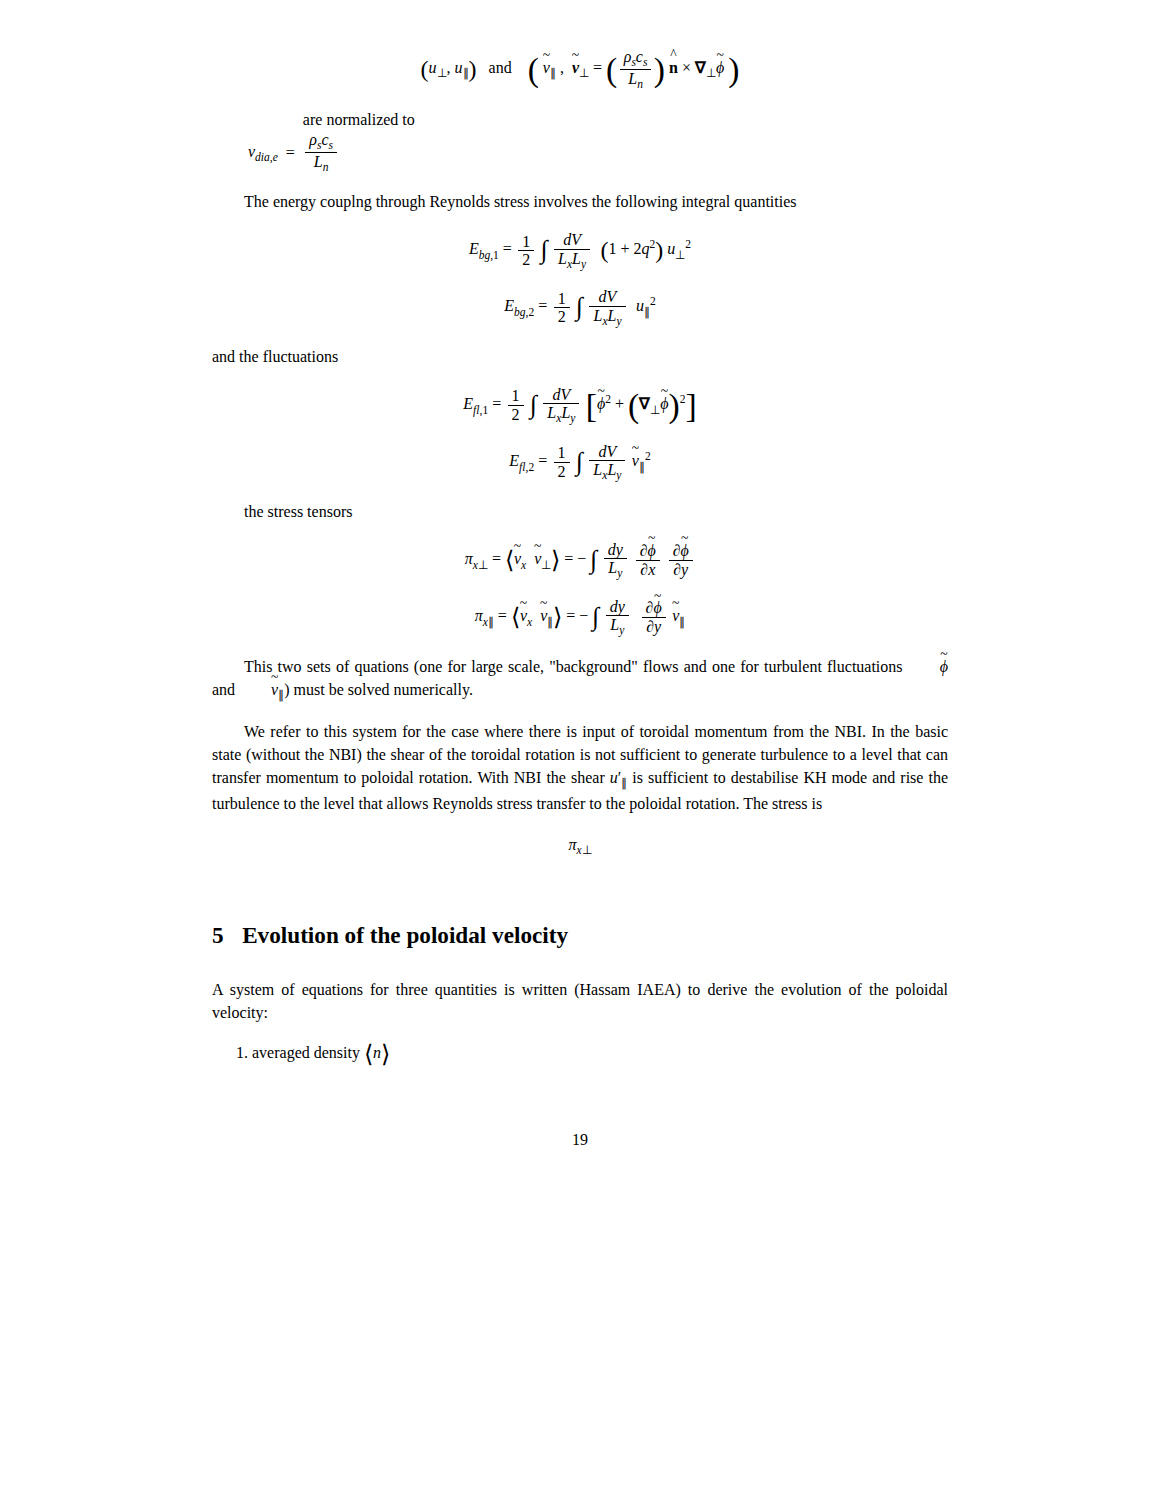(u⊥, u∥) and ( ~v∥ , ~v⊥ = (ρscs Ln) ^n × ∇⊥~ϕ )
| | | are normalized to |
| v dia,e | = | ρ s c s L n |
The energy couplng through Reynolds stress involves the following integral quantities
Ebg,1 = 12 ∫ dV LxLy (1 + 2q2) u⊥2
Ebg,2 = 12 ∫ dV LxLy u∥2
and the fluctuations
Efl,1 = 12 ∫ dV LxLy [~ϕ2 + (∇⊥~ϕ)2]
Efl,2 = 12 ∫ dV LxLy ~v∥2
the stress tensors
πx⊥ = ⟨~vx ~v⊥⟩ = − ∫ dy Ly ∂~ϕ∂x ∂~ϕ∂y
πx∥ = ⟨~vx ~v∥⟩ = − ∫ dy Ly ∂~ϕ∂y ~v∥
This two sets of quations (one for large scale, "background" flows and one for turbulent fluctuations ~ϕ and ~v∥) must be solved numerically.
We refer to this system for the case where there is input of toroidal momentum from the NBI. In the basic state (without the NBI) the shear of the toroidal rotation is not sufficient to generate turbulence to a level that can transfer momentum to poloidal rotation. With NBI the shear u′∥ is sufficient to destabilise KH mode and rise the turbulence to the level that allows Reynolds stress transfer to the poloidal rotation. The stress is
πx⊥
5 Evolution of the poloidal velocity
A system of equations for three quantities is written (Hassam IAEA) to derive the evolution of the poloidal velocity:
averaged density ⟨n⟩
19